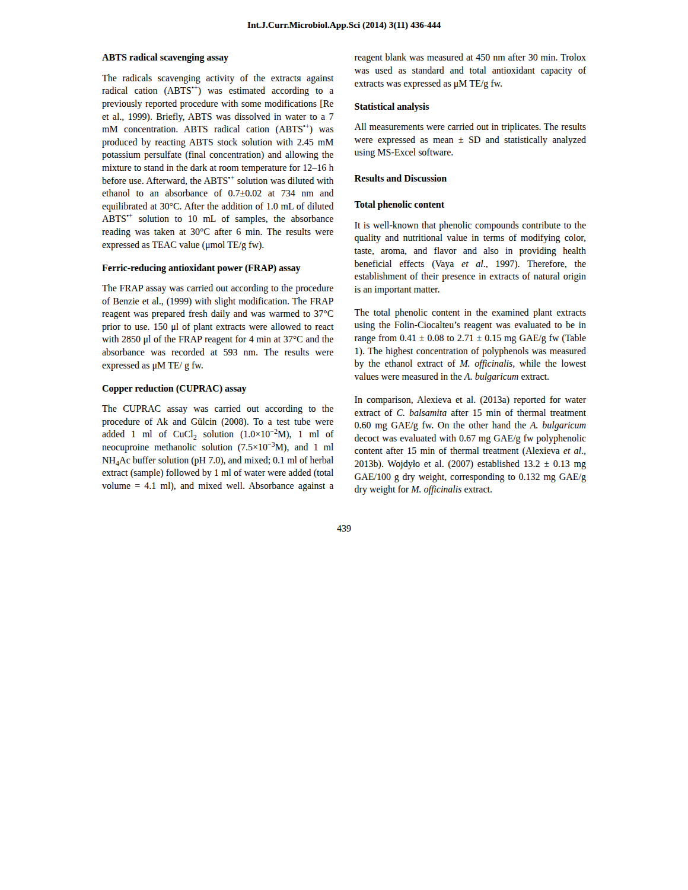Int.J.Curr.Microbiol.App.Sci (2014) 3(11) 436-444
ABTS radical scavenging assay
The radicals scavenging activity of the extractя against radical cation (ABTS•+) was estimated according to a previously reported procedure with some modifications [Re et al., 1999). Briefly, ABTS was dissolved in water to a 7 mM concentration. ABTS radical cation (ABTS•+) was produced by reacting ABTS stock solution with 2.45 mM potassium persulfate (final concentration) and allowing the mixture to stand in the dark at room temperature for 12–16 h before use. Afterward, the ABTS•+ solution was diluted with ethanol to an absorbance of 0.7±0.02 at 734 nm and equilibrated at 30°C. After the addition of 1.0 mL of diluted ABTS•+ solution to 10 mL of samples, the absorbance reading was taken at 30°C after 6 min. The results were expressed as TEAC value (μmol TE/g fw).
Ferric-reducing antioxidant power (FRAP) assay
The FRAP assay was carried out according to the procedure of Benzie et al., (1999) with slight modification. The FRAP reagent was prepared fresh daily and was warmed to 37°C prior to use. 150 μl of plant extracts were allowed to react with 2850 μl of the FRAP reagent for 4 min at 37°C and the absorbance was recorded at 593 nm. The results were expressed as μM TE/ g fw.
Copper reduction (CUPRAC) assay
The CUPRAC assay was carried out according to the procedure of Ak and Gülcin (2008). To a test tube were added 1 ml of CuCl2 solution (1.0×10−2M), 1 ml of neocuproine methanolic solution (7.5×10−3M), and 1 ml NH4Ac buffer solution (pH 7.0), and mixed; 0.1 ml of herbal extract (sample) followed by 1 ml of water were added (total volume = 4.1 ml), and mixed well. Absorbance against a reagent blank was measured at 450 nm after 30 min. Trolox was used as standard and total antioxidant capacity of extracts was expressed as μM TE/g fw.
Statistical analysis
All measurements were carried out in triplicates. The results were expressed as mean ± SD and statistically analyzed using MS-Excel software.
Results and Discussion
Total phenolic content
It is well-known that phenolic compounds contribute to the quality and nutritional value in terms of modifying color, taste, aroma, and flavor and also in providing health beneficial effects (Vaya et al., 1997). Therefore, the establishment of their presence in extracts of natural origin is an important matter.
The total phenolic content in the examined plant extracts using the Folin-Ciocalteu’s reagent was evaluated to be in range from 0.41 ± 0.08 to 2.71 ± 0.15 mg GAE/g fw (Table 1). The highest concentration of polyphenols was measured by the ethanol extract of M. officinalis, while the lowest values were measured in the A. bulgaricum extract.
In comparison, Alexieva et al. (2013a) reported for water extract of C. balsamita after 15 min of thermal treatment 0.60 mg GAE/g fw. On the other hand the A. bulgaricum decoct was evaluated with 0.67 mg GAE/g fw polyphenolic content after 15 min of thermal treatment (Alexieva et al., 2013b). Wojdyło et al. (2007) established 13.2 ± 0.13 mg GAE/100 g dry weight, corresponding to 0.132 mg GAE/g dry weight for M. officinalis extract.
439